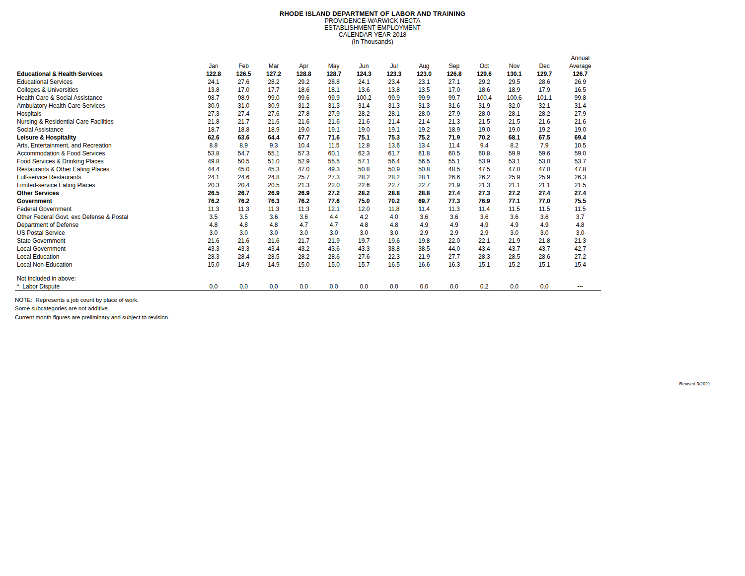RHODE ISLAND DEPARTMENT OF LABOR AND TRAINING
PROVIDENCE-WARWICK NECTA
ESTABLISHMENT EMPLOYMENT
CALENDAR YEAR 2018
(In Thousands)
| | | | | | | | | | | | | | Annual |
| --- | --- | --- | --- | --- | --- | --- | --- | --- | --- | --- | --- | --- | --- |
| | Jan | Feb | Mar | Apr | May | Jun | Jul | Aug | Sep | Oct | Nov | Dec | Average |
| Educational & Health Services | 122.8 | 126.5 | 127.2 | 128.8 | 128.7 | 124.3 | 123.3 | 123.0 | 126.8 | 129.6 | 130.1 | 129.7 | 126.7 |
| Educational Services | 24.1 | 27.6 | 28.2 | 29.2 | 28.8 | 24.1 | 23.4 | 23.1 | 27.1 | 29.2 | 29.5 | 28.6 | 26.9 |
| Colleges & Universities | 13.8 | 17.0 | 17.7 | 18.6 | 18.1 | 13.6 | 13.8 | 13.5 | 17.0 | 18.6 | 18.9 | 17.9 | 16.5 |
| Health Care & Social Assistance | 98.7 | 98.9 | 99.0 | 99.6 | 99.9 | 100.2 | 99.9 | 99.9 | 99.7 | 100.4 | 100.6 | 101.1 | 99.8 |
| Ambulatory Health Care Services | 30.9 | 31.0 | 30.9 | 31.2 | 31.3 | 31.4 | 31.3 | 31.3 | 31.6 | 31.9 | 32.0 | 32.1 | 31.4 |
| Hospitals | 27.3 | 27.4 | 27.6 | 27.8 | 27.9 | 28.2 | 28.1 | 28.0 | 27.9 | 28.0 | 28.1 | 28.2 | 27.9 |
| Nursing & Residential Care Facilities | 21.8 | 21.7 | 21.6 | 21.6 | 21.6 | 21.6 | 21.4 | 21.4 | 21.3 | 21.5 | 21.5 | 21.6 | 21.6 |
| Social Assistance | 18.7 | 18.8 | 18.9 | 19.0 | 19.1 | 19.0 | 19.1 | 19.2 | 18.9 | 19.0 | 19.0 | 19.2 | 19.0 |
| Leisure & Hospitality | 62.6 | 63.6 | 64.4 | 67.7 | 71.6 | 75.1 | 75.3 | 75.2 | 71.9 | 70.2 | 68.1 | 67.5 | 69.4 |
| Arts, Entertainment, and Recreation | 8.8 | 8.9 | 9.3 | 10.4 | 11.5 | 12.8 | 13.6 | 13.4 | 11.4 | 9.4 | 8.2 | 7.9 | 10.5 |
| Accommodation & Food Services | 53.8 | 54.7 | 55.1 | 57.3 | 60.1 | 62.3 | 61.7 | 61.8 | 60.5 | 60.8 | 59.9 | 59.6 | 59.0 |
| Food Services & Drinking Places | 49.8 | 50.5 | 51.0 | 52.9 | 55.5 | 57.1 | 56.4 | 56.5 | 55.1 | 53.9 | 53.1 | 53.0 | 53.7 |
| Restaurants & Other Eating Places | 44.4 | 45.0 | 45.3 | 47.0 | 49.3 | 50.8 | 50.9 | 50.8 | 48.5 | 47.5 | 47.0 | 47.0 | 47.8 |
| Full-service Restaurants | 24.1 | 24.6 | 24.8 | 25.7 | 27.3 | 28.2 | 28.2 | 28.1 | 26.6 | 26.2 | 25.9 | 25.9 | 26.3 |
| Limited-service Eating Places | 20.3 | 20.4 | 20.5 | 21.3 | 22.0 | 22.6 | 22.7 | 22.7 | 21.9 | 21.3 | 21.1 | 21.1 | 21.5 |
| Other Services | 26.5 | 26.7 | 26.9 | 26.9 | 27.2 | 28.2 | 28.8 | 28.8 | 27.4 | 27.3 | 27.2 | 27.4 | 27.4 |
| Government | 76.2 | 76.2 | 76.3 | 76.2 | 77.6 | 75.0 | 70.2 | 69.7 | 77.3 | 76.9 | 77.1 | 77.0 | 75.5 |
| Federal Government | 11.3 | 11.3 | 11.3 | 11.3 | 12.1 | 12.0 | 11.8 | 11.4 | 11.3 | 11.4 | 11.5 | 11.5 | 11.5 |
| Other Federal Govt. exc Defense & Postal | 3.5 | 3.5 | 3.6 | 3.6 | 4.4 | 4.2 | 4.0 | 3.6 | 3.6 | 3.6 | 3.6 | 3.6 | 3.7 |
| Department of Defense | 4.8 | 4.8 | 4.8 | 4.7 | 4.7 | 4.8 | 4.8 | 4.9 | 4.9 | 4.9 | 4.9 | 4.9 | 4.8 |
| US Postal Service | 3.0 | 3.0 | 3.0 | 3.0 | 3.0 | 3.0 | 3.0 | 2.9 | 2.9 | 2.9 | 3.0 | 3.0 | 3.0 |
| State Government | 21.6 | 21.6 | 21.6 | 21.7 | 21.9 | 19.7 | 19.6 | 19.8 | 22.0 | 22.1 | 21.9 | 21.8 | 21.3 |
| Local Government | 43.3 | 43.3 | 43.4 | 43.2 | 43.6 | 43.3 | 38.8 | 38.5 | 44.0 | 43.4 | 43.7 | 43.7 | 42.7 |
| Local Education | 28.3 | 28.4 | 28.5 | 28.2 | 28.6 | 27.6 | 22.3 | 21.9 | 27.7 | 28.3 | 28.5 | 28.6 | 27.2 |
| Local Non-Education | 15.0 | 14.9 | 14.9 | 15.0 | 15.0 | 15.7 | 16.5 | 16.6 | 16.3 | 15.1 | 15.2 | 15.1 | 15.4 |
| Not included in above: | |
| * Labor Dispute | 0.0 | 0.0 | 0.0 | 0.0 | 0.0 | 0.0 | 0.0 | 0.0 | 0.0 | 0.2 | 0.0 | 0.0 | --- |
NOTE: Represents a job count by place of work.
Some subcategories are not additive.
Current month figures are preliminary and subject to revision.
Revised 3/2021